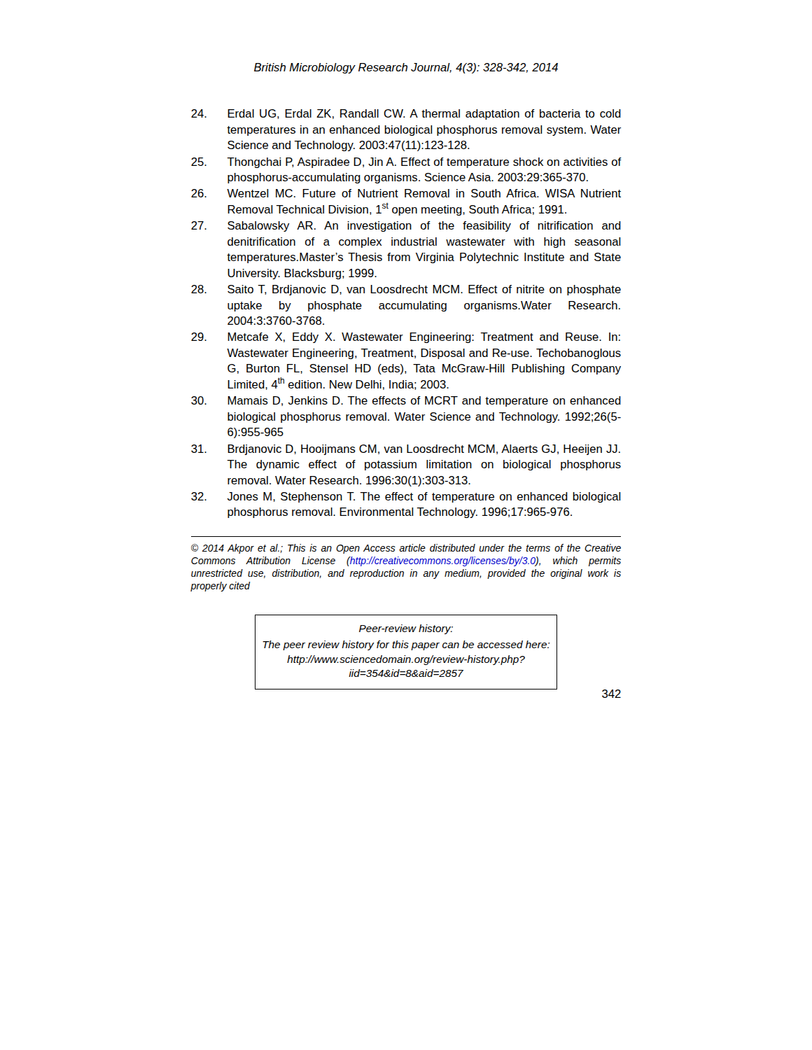British Microbiology Research Journal, 4(3): 328-342, 2014
24. Erdal UG, Erdal ZK, Randall CW. A thermal adaptation of bacteria to cold temperatures in an enhanced biological phosphorus removal system. Water Science and Technology. 2003:47(11):123-128.
25. Thongchai P, Aspiradee D, Jin A. Effect of temperature shock on activities of phosphorus-accumulating organisms. Science Asia. 2003:29:365-370.
26. Wentzel MC. Future of Nutrient Removal in South Africa. WISA Nutrient Removal Technical Division, 1st open meeting, South Africa; 1991.
27. Sabalowsky AR. An investigation of the feasibility of nitrification and denitrification of a complex industrial wastewater with high seasonal temperatures.Master’s Thesis from Virginia Polytechnic Institute and State University. Blacksburg; 1999.
28. Saito T, Brdjanovic D, van Loosdrecht MCM. Effect of nitrite on phosphate uptake by phosphate accumulating organisms.Water Research. 2004:3:3760-3768.
29. Metcafe X, Eddy X. Wastewater Engineering: Treatment and Reuse. In: Wastewater Engineering, Treatment, Disposal and Re-use. Techobanoglous G, Burton FL, Stensel HD (eds), Tata McGraw-Hill Publishing Company Limited, 4th edition. New Delhi, India; 2003.
30. Mamais D, Jenkins D. The effects of MCRT and temperature on enhanced biological phosphorus removal. Water Science and Technology. 1992;26(5-6):955-965
31. Brdjanovic D, Hooijmans CM, van Loosdrecht MCM, Alaerts GJ, Heeijen JJ. The dynamic effect of potassium limitation on biological phosphorus removal. Water Research. 1996:30(1):303-313.
32. Jones M, Stephenson T. The effect of temperature on enhanced biological phosphorus removal. Environmental Technology. 1996;17:965-976.
© 2014 Akpor et al.; This is an Open Access article distributed under the terms of the Creative Commons Attribution License (http://creativecommons.org/licenses/by/3.0), which permits unrestricted use, distribution, and reproduction in any medium, provided the original work is properly cited
Peer-review history:
The peer review history for this paper can be accessed here:
http://www.sciencedomain.org/review-history.php?iid=354&id=8&aid=2857
342